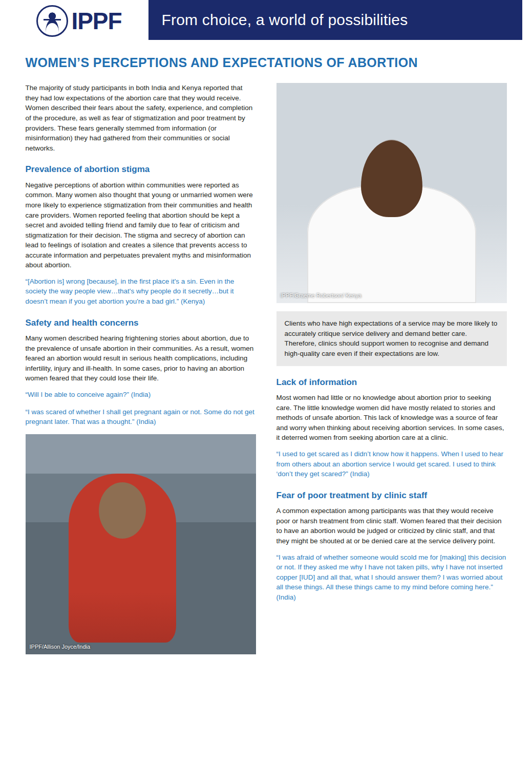IPPF
From choice, a world of possibilities
WOMEN’S PERCEPTIONS AND EXPECTATIONS OF ABORTION
The majority of study participants in both India and Kenya reported that they had low expectations of the abortion care that they would receive. Women described their fears about the safety, experience, and completion of the procedure, as well as fear of stigmatization and poor treatment by providers. These fears generally stemmed from information (or misinformation) they had gathered from their communities or social networks.
Prevalence of abortion stigma
Negative perceptions of abortion within communities were reported as common. Many women also thought that young or unmarried women were more likely to experience stigmatization from their communities and health care providers. Women reported feeling that abortion should be kept a secret and avoided telling friend and family due to fear of criticism and stigmatization for their decision. The stigma and secrecy of abortion can lead to feelings of isolation and creates a silence that prevents access to accurate information and perpetuates prevalent myths and misinformation about abortion.
“[Abortion is] wrong [because], in the first place it's a sin. Even in the society the way people view…that's why people do it secretly…but it doesn’t mean if you get abortion you're a bad girl.” (Kenya)
Safety and health concerns
Many women described hearing frightening stories about abortion, due to the prevalence of unsafe abortion in their communities. As a result, women feared an abortion would result in serious health complications, including infertility, injury and ill-health. In some cases, prior to having an abortion women feared that they could lose their life.
“Will I be able to conceive again?” (India)
“I was scared of whether I shall get pregnant again or not. Some do not get pregnant later. That was a thought.” (India)
IPPF/Allison Joyce/India
IPPF/Graeme Robertson/ Kenya
Clients who have high expectations of a service may be more likely to accurately critique service delivery and demand better care. Therefore, clinics should support women to recognise and demand high-quality care even if their expectations are low.
Lack of information
Most women had little or no knowledge about abortion prior to seeking care. The little knowledge women did have mostly related to stories and methods of unsafe abortion. This lack of knowledge was a source of fear and worry when thinking about receiving abortion services. In some cases, it deterred women from seeking abortion care at a clinic.
“I used to get scared as I didn’t know how it happens. When I used to hear from others about an abortion service I would get scared. I used to think ‘don’t they get scared?” (India)
Fear of poor treatment by clinic staff
A common expectation among participants was that they would receive poor or harsh treatment from clinic staff. Women feared that their decision to have an abortion would be judged or criticized by clinic staff, and that they might be shouted at or be denied care at the service delivery point.
“I was afraid of whether someone would scold me for [making] this decision or not. If they asked me why I have not taken pills, why I have not inserted copper [IUD] and all that, what I should answer them? I was worried about all these things. All these things came to my mind before coming here.” (India)